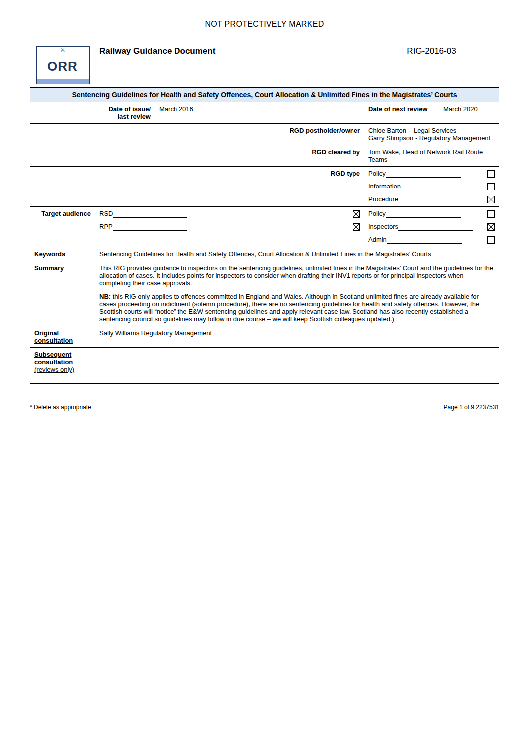NOT PROTECTIVELY MARKED
| ⚔ ORR | Railway Guidance Document | RIG-2016-03 |
| Sentencing Guidelines for Health and Safety Offences, Court Allocation & Unlimited Fines in the Magistrates’ Courts |
| Date of issue/ last review | March 2016 | Date of next review | March 2020 |
| | RGD postholder/owner | Chloe Barton - Legal Services Garry Stimpson - Regulatory Management |
| | RGD cleared by | Tom Wake, Head of Network Rail Route Teams |
| | RGD type | Policy Information Procedure |
| Target audience | RSD RPP | Policy Inspectors Admin |
| Keywords | Sentencing Guidelines for Health and Safety Offences, Court Allocation & Unlimited Fines in the Magistrates’ Courts |
| Summary | This RIG provides guidance to inspectors on the sentencing guidelines, unlimited fines in the Magistrates’ Court and the guidelines for the allocation of cases. It includes points for inspectors to consider when drafting their INV1 reports or for principal inspectors when completing their case approvals. NB: this RIG only applies to offences committed in England and Wales. Although in Scotland unlimited fines are already available for cases proceeding on indictment (solemn procedure), there are no sentencing guidelines for health and safety offences. However, the Scottish courts will “notice” the E&W sentencing guidelines and apply relevant case law. Scotland has also recently established a sentencing council so guidelines may follow in due course – we will keep Scottish colleagues updated.) |
| Original consultation | Sally Williams Regulatory Management |
| Subsequent consultation (reviews only) | |
* Delete as appropriate Page 1 of 9 2237531